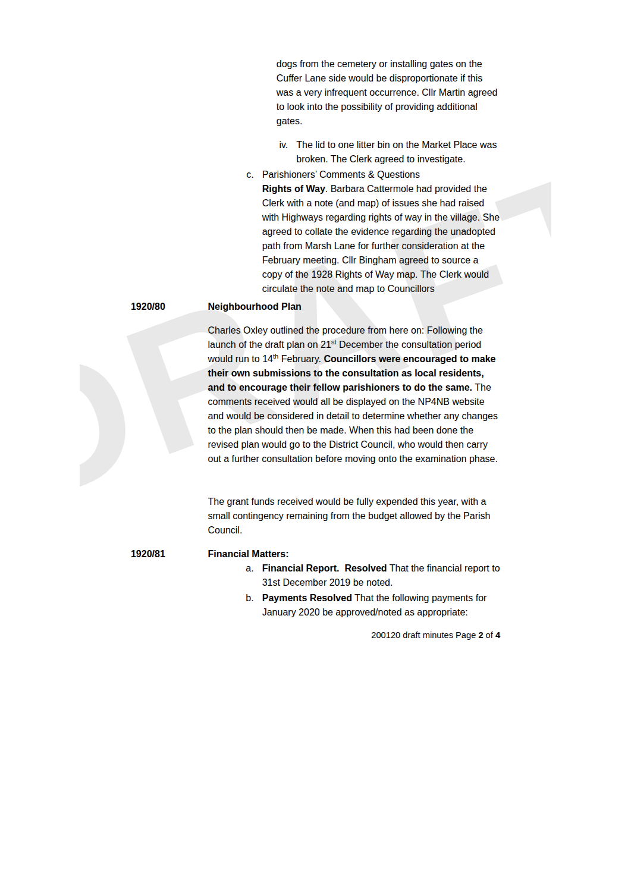DRAFT
dogs from the cemetery or installing gates on the Cuffer Lane side would be disproportionate if this was a very infrequent occurrence. Cllr Martin agreed to look into the possibility of providing additional gates.
The lid to one litter bin on the Market Place was broken. The Clerk agreed to investigate.
Parishioners’ Comments & Questions
Rights of Way. Barbara Cattermole had provided the Clerk with a note (and map) of issues she had raised with Highways regarding rights of way in the village. She agreed to collate the evidence regarding the unadopted path from Marsh Lane for further consideration at the February meeting. Cllr Bingham agreed to source a copy of the 1928 Rights of Way map. The Clerk would circulate the note and map to Councillors
1920/80
Neighbourhood Plan
Charles Oxley outlined the procedure from here on: Following the launch of the draft plan on 21st December the consultation period would run to 14th February. Councillors were encouraged to make their own submissions to the consultation as local residents, and to encourage their fellow parishioners to do the same. The comments received would all be displayed on the NP4NB website and would be considered in detail to determine whether any changes to the plan should then be made. When this had been done the revised plan would go to the District Council, who would then carry out a further consultation before moving onto the examination phase.
The grant funds received would be fully expended this year, with a small contingency remaining from the budget allowed by the Parish Council.
1920/81
Financial Matters:
Financial Report. Resolved That the financial report to 31st December 2019 be noted.
Payments Resolved That the following payments for January 2020 be approved/noted as appropriate:
200120 draft minutes Page 2 of 4